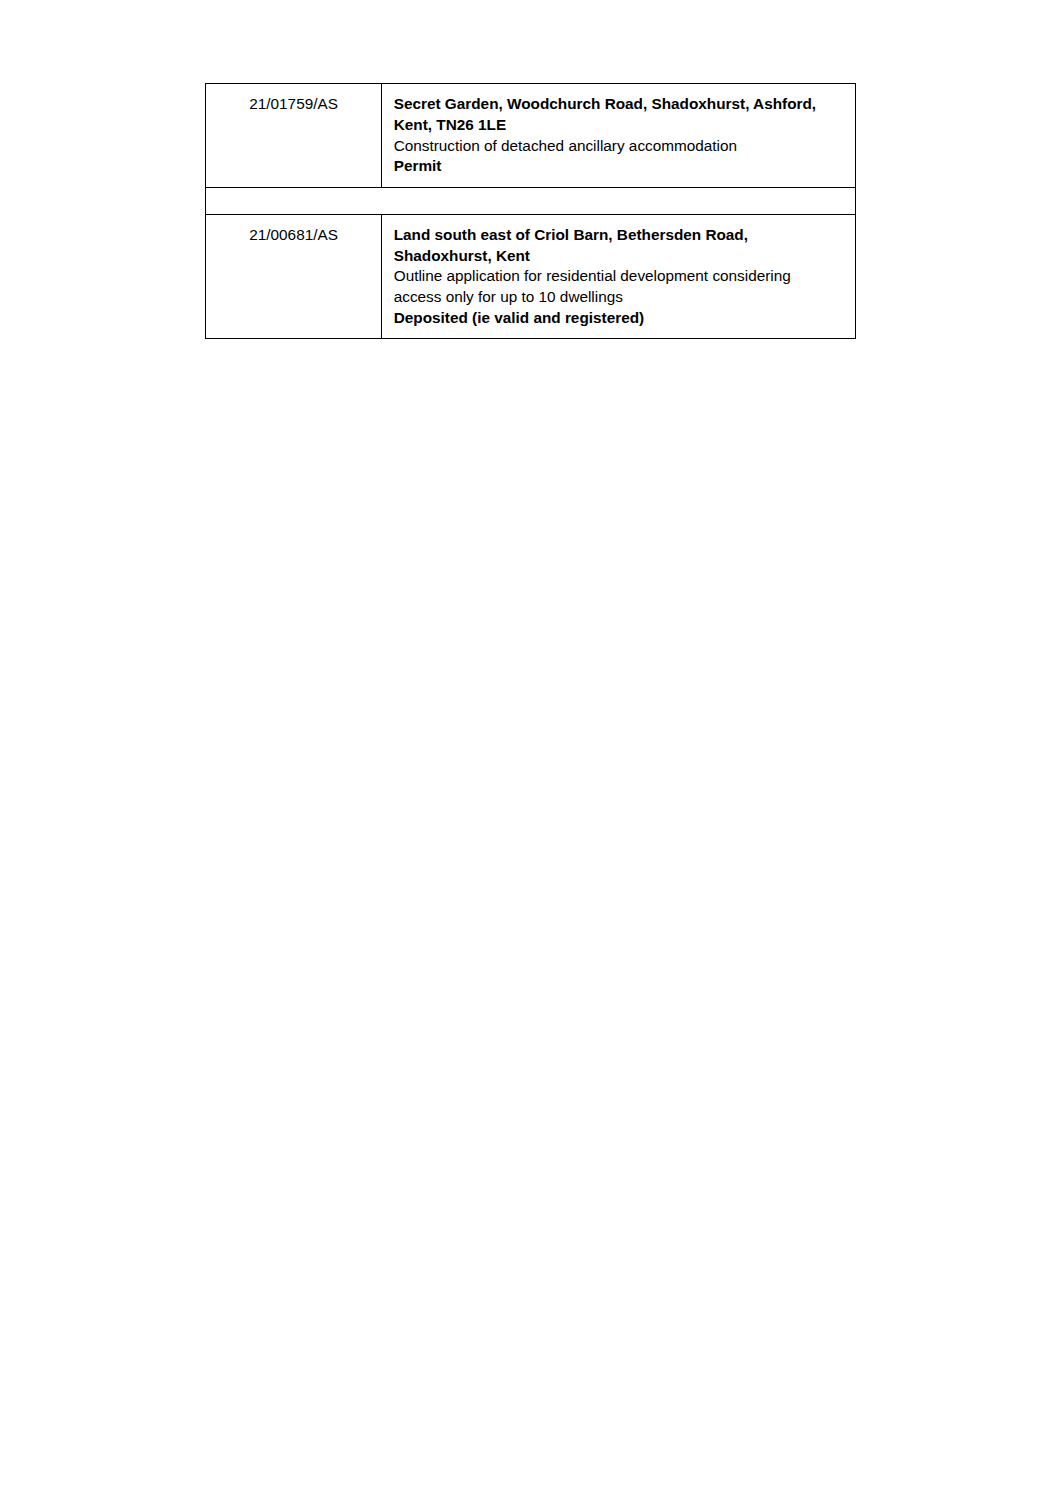| 21/01759/AS | Secret Garden, Woodchurch Road, Shadoxhurst, Ashford, Kent, TN26 1LE Construction of detached ancillary accommodation Permit |
| 21/00681/AS | Land south east of Criol Barn, Bethersden Road, Shadoxhurst, Kent Outline application for residential development considering access only for up to 10 dwellings Deposited (ie valid and registered) |